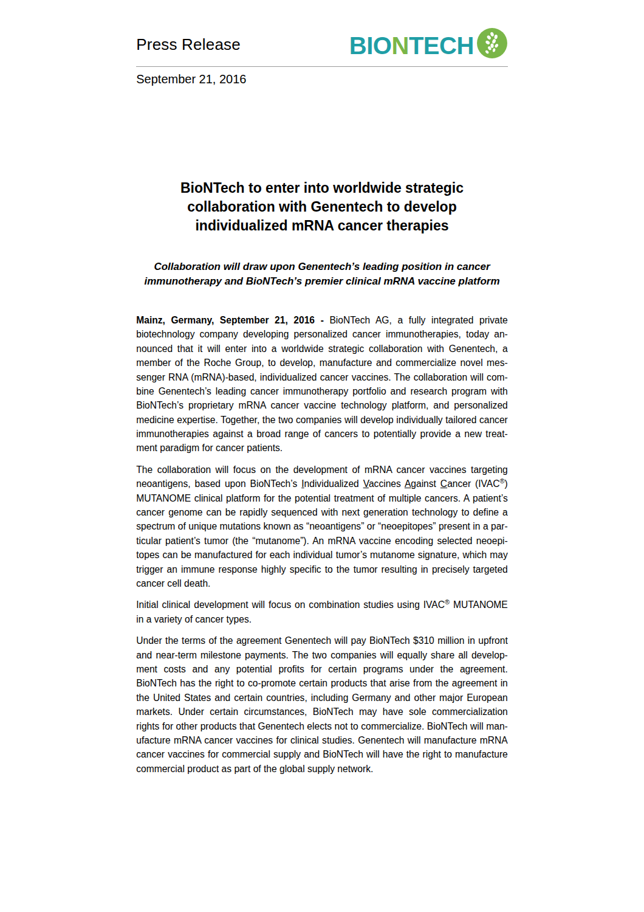Press Release
BIO NTECH
September 21, 2016
BioNTech to enter into worldwide strategic collaboration with Genentech to develop individualized mRNA cancer therapies
Collaboration will draw upon Genentech’s leading position in cancer immunotherapy and BioNTech’s premier clinical mRNA vaccine platform
Mainz, Germany, September 21, 2016 - BioNTech AG, a fully integrated private biotechnology company developing personalized cancer immunotherapies, today announced that it will enter into a worldwide strategic collaboration with Genentech, a member of the Roche Group, to develop, manufacture and commercialize novel messenger RNA (mRNA)-based, individualized cancer vaccines. The collaboration will combine Genentech’s leading cancer immunotherapy portfolio and research program with BioNTech’s proprietary mRNA cancer vaccine technology platform, and personalized medicine expertise. Together, the two companies will develop individually tailored cancer immunotherapies against a broad range of cancers to potentially provide a new treatment paradigm for cancer patients.
The collaboration will focus on the development of mRNA cancer vaccines targeting neoantigens, based upon BioNTech’s Individualized Vaccines Against Cancer (IVAC®) MUTANOME clinical platform for the potential treatment of multiple cancers. A patient’s cancer genome can be rapidly sequenced with next generation technology to define a spectrum of unique mutations known as “neoantigens” or “neoepitopes” present in a particular patient’s tumor (the “mutanome”). An mRNA vaccine encoding selected neoepitopes can be manufactured for each individual tumor’s mutanome signature, which may trigger an immune response highly specific to the tumor resulting in precisely targeted cancer cell death.
Initial clinical development will focus on combination studies using IVAC® MUTANOME in a variety of cancer types.
Under the terms of the agreement Genentech will pay BioNTech $310 million in upfront and near-term milestone payments. The two companies will equally share all development costs and any potential profits for certain programs under the agreement. BioNTech has the right to co-promote certain products that arise from the agreement in the United States and certain countries, including Germany and other major European markets. Under certain circumstances, BioNTech may have sole commercialization rights for other products that Genentech elects not to commercialize. BioNTech will manufacture mRNA cancer vaccines for clinical studies. Genentech will manufacture mRNA cancer vaccines for commercial supply and BioNTech will have the right to manufacture commercial product as part of the global supply network.